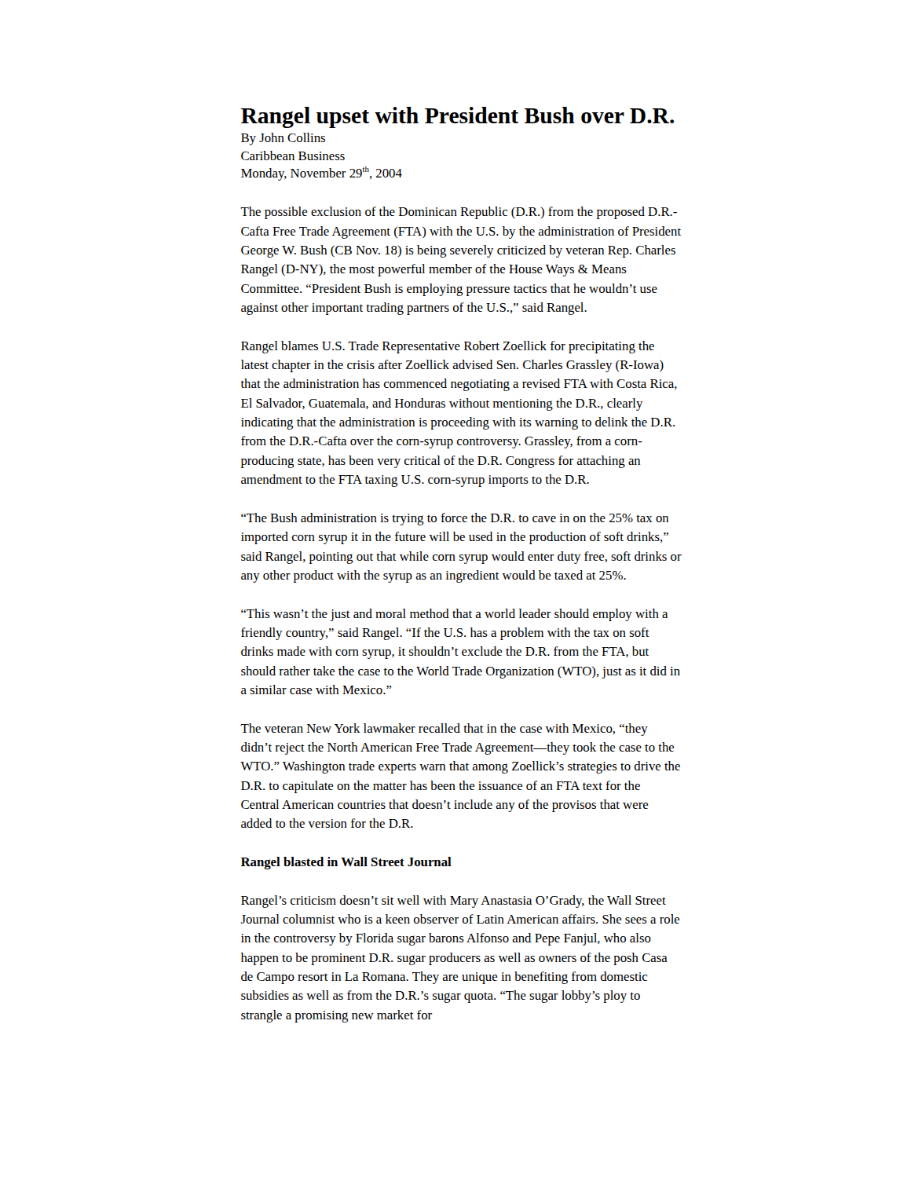Rangel upset with President Bush over D.R.
By John Collins Caribbean Business Monday, November 29th, 2004
The possible exclusion of the Dominican Republic (D.R.) from the proposed D.R.-Cafta Free Trade Agreement (FTA) with the U.S. by the administration of President George W. Bush (CB Nov. 18) is being severely criticized by veteran Rep. Charles Rangel (D-NY), the most powerful member of the House Ways & Means Committee. “President Bush is employing pressure tactics that he wouldn’t use against other important trading partners of the U.S.,” said Rangel.
Rangel blames U.S. Trade Representative Robert Zoellick for precipitating the latest chapter in the crisis after Zoellick advised Sen. Charles Grassley (R-Iowa) that the administration has commenced negotiating a revised FTA with Costa Rica, El Salvador, Guatemala, and Honduras without mentioning the D.R., clearly indicating that the administration is proceeding with its warning to delink the D.R. from the D.R.-Cafta over the corn-syrup controversy. Grassley, from a corn-producing state, has been very critical of the D.R. Congress for attaching an amendment to the FTA taxing U.S. corn-syrup imports to the D.R.
“The Bush administration is trying to force the D.R. to cave in on the 25% tax on imported corn syrup it in the future will be used in the production of soft drinks,” said Rangel, pointing out that while corn syrup would enter duty free, soft drinks or any other product with the syrup as an ingredient would be taxed at 25%.
“This wasn’t the just and moral method that a world leader should employ with a friendly country,” said Rangel. “If the U.S. has a problem with the tax on soft drinks made with corn syrup, it shouldn’t exclude the D.R. from the FTA, but should rather take the case to the World Trade Organization (WTO), just as it did in a similar case with Mexico.”
The veteran New York lawmaker recalled that in the case with Mexico, “they didn’t reject the North American Free Trade Agreement—they took the case to the WTO.” Washington trade experts warn that among Zoellick’s strategies to drive the D.R. to capitulate on the matter has been the issuance of an FTA text for the Central American countries that doesn’t include any of the provisos that were added to the version for the D.R.
Rangel blasted in Wall Street Journal
Rangel’s criticism doesn’t sit well with Mary Anastasia O’Grady, the Wall Street Journal columnist who is a keen observer of Latin American affairs. She sees a role in the controversy by Florida sugar barons Alfonso and Pepe Fanjul, who also happen to be prominent D.R. sugar producers as well as owners of the posh Casa de Campo resort in La Romana. They are unique in benefiting from domestic subsidies as well as from the D.R.’s sugar quota. “The sugar lobby’s ploy to strangle a promising new market for